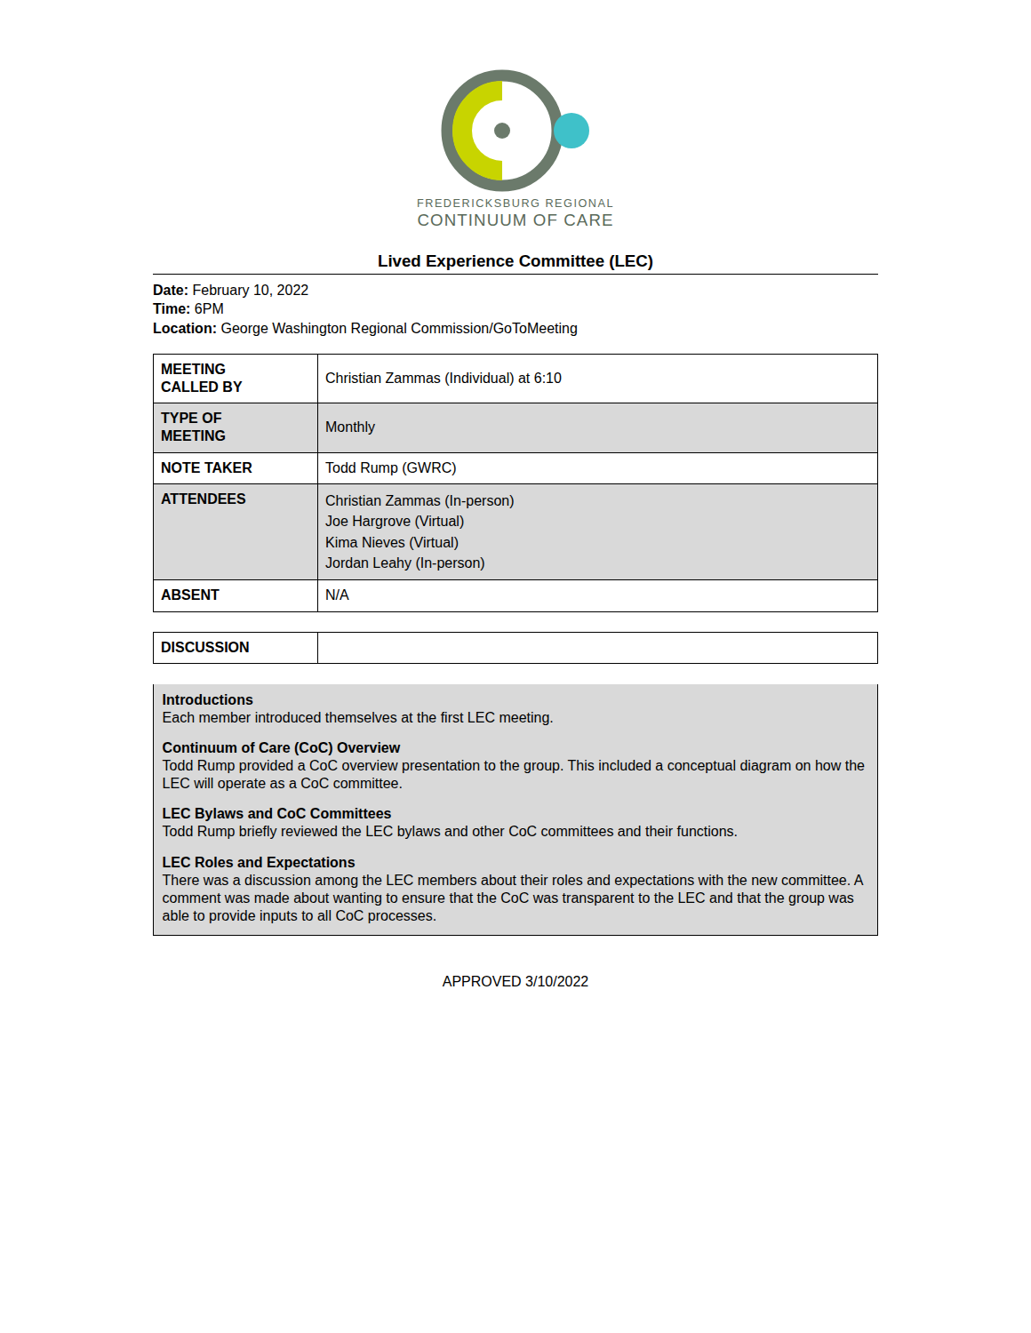FREDERICKSBURG REGIONAL
CONTINUUM OF CARE
Lived Experience Committee (LEC)
Date: February 10, 2022
Time: 6PM
Location: George Washington Regional Commission/GoToMeeting
| MEETING CALLED BY | Christian Zammas (Individual) at 6:10 |
| TYPE OF MEETING | Monthly |
| NOTE TAKER | Todd Rump (GWRC) |
| ATTENDEES | Christian Zammas (In-person) Joe Hargrove (Virtual) Kima Nieves (Virtual) Jordan Leahy (In-person) |
| ABSENT | N/A |
| DISCUSSION | |
Introductions
Each member introduced themselves at the first LEC meeting.
Continuum of Care (CoC) Overview
Todd Rump provided a CoC overview presentation to the group. This included a conceptual diagram on how the LEC will operate as a CoC committee.
LEC Bylaws and CoC Committees
Todd Rump briefly reviewed the LEC bylaws and other CoC committees and their functions.
LEC Roles and Expectations
There was a discussion among the LEC members about their roles and expectations with the new committee. A comment was made about wanting to ensure that the CoC was transparent to the LEC and that the group was able to provide inputs to all CoC processes.
APPROVED 3/10/2022